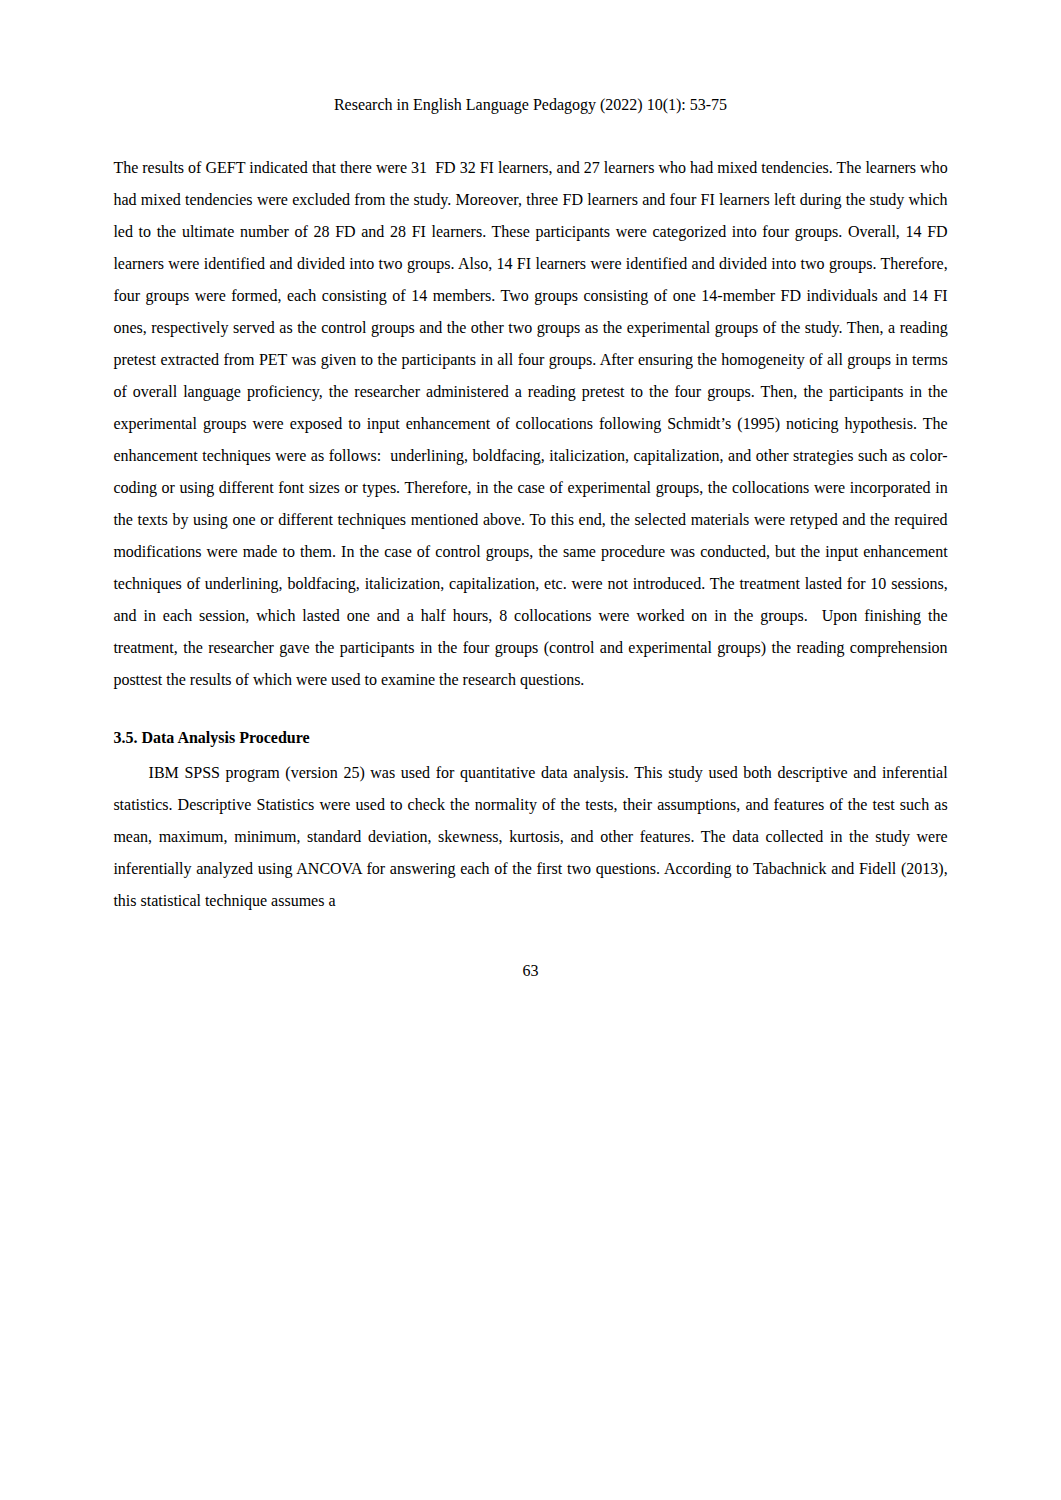Research in English Language Pedagogy (2022) 10(1): 53-75
The results of GEFT indicated that there were 31 FD 32 FI learners, and 27 learners who had mixed tendencies. The learners who had mixed tendencies were excluded from the study. Moreover, three FD learners and four FI learners left during the study which led to the ultimate number of 28 FD and 28 FI learners. These participants were categorized into four groups. Overall, 14 FD learners were identified and divided into two groups. Also, 14 FI learners were identified and divided into two groups. Therefore, four groups were formed, each consisting of 14 members. Two groups consisting of one 14-member FD individuals and 14 FI ones, respectively served as the control groups and the other two groups as the experimental groups of the study. Then, a reading pretest extracted from PET was given to the participants in all four groups. After ensuring the homogeneity of all groups in terms of overall language proficiency, the researcher administered a reading pretest to the four groups. Then, the participants in the experimental groups were exposed to input enhancement of collocations following Schmidt’s (1995) noticing hypothesis. The enhancement techniques were as follows: underlining, boldfacing, italicization, capitalization, and other strategies such as color-coding or using different font sizes or types. Therefore, in the case of experimental groups, the collocations were incorporated in the texts by using one or different techniques mentioned above. To this end, the selected materials were retyped and the required modifications were made to them. In the case of control groups, the same procedure was conducted, but the input enhancement techniques of underlining, boldfacing, italicization, capitalization, etc. were not introduced. The treatment lasted for 10 sessions, and in each session, which lasted one and a half hours, 8 collocations were worked on in the groups. Upon finishing the treatment, the researcher gave the participants in the four groups (control and experimental groups) the reading comprehension posttest the results of which were used to examine the research questions.
3.5. Data Analysis Procedure
IBM SPSS program (version 25) was used for quantitative data analysis. This study used both descriptive and inferential statistics. Descriptive Statistics were used to check the normality of the tests, their assumptions, and features of the test such as mean, maximum, minimum, standard deviation, skewness, kurtosis, and other features. The data collected in the study were inferentially analyzed using ANCOVA for answering each of the first two questions. According to Tabachnick and Fidell (2013), this statistical technique assumes a
63